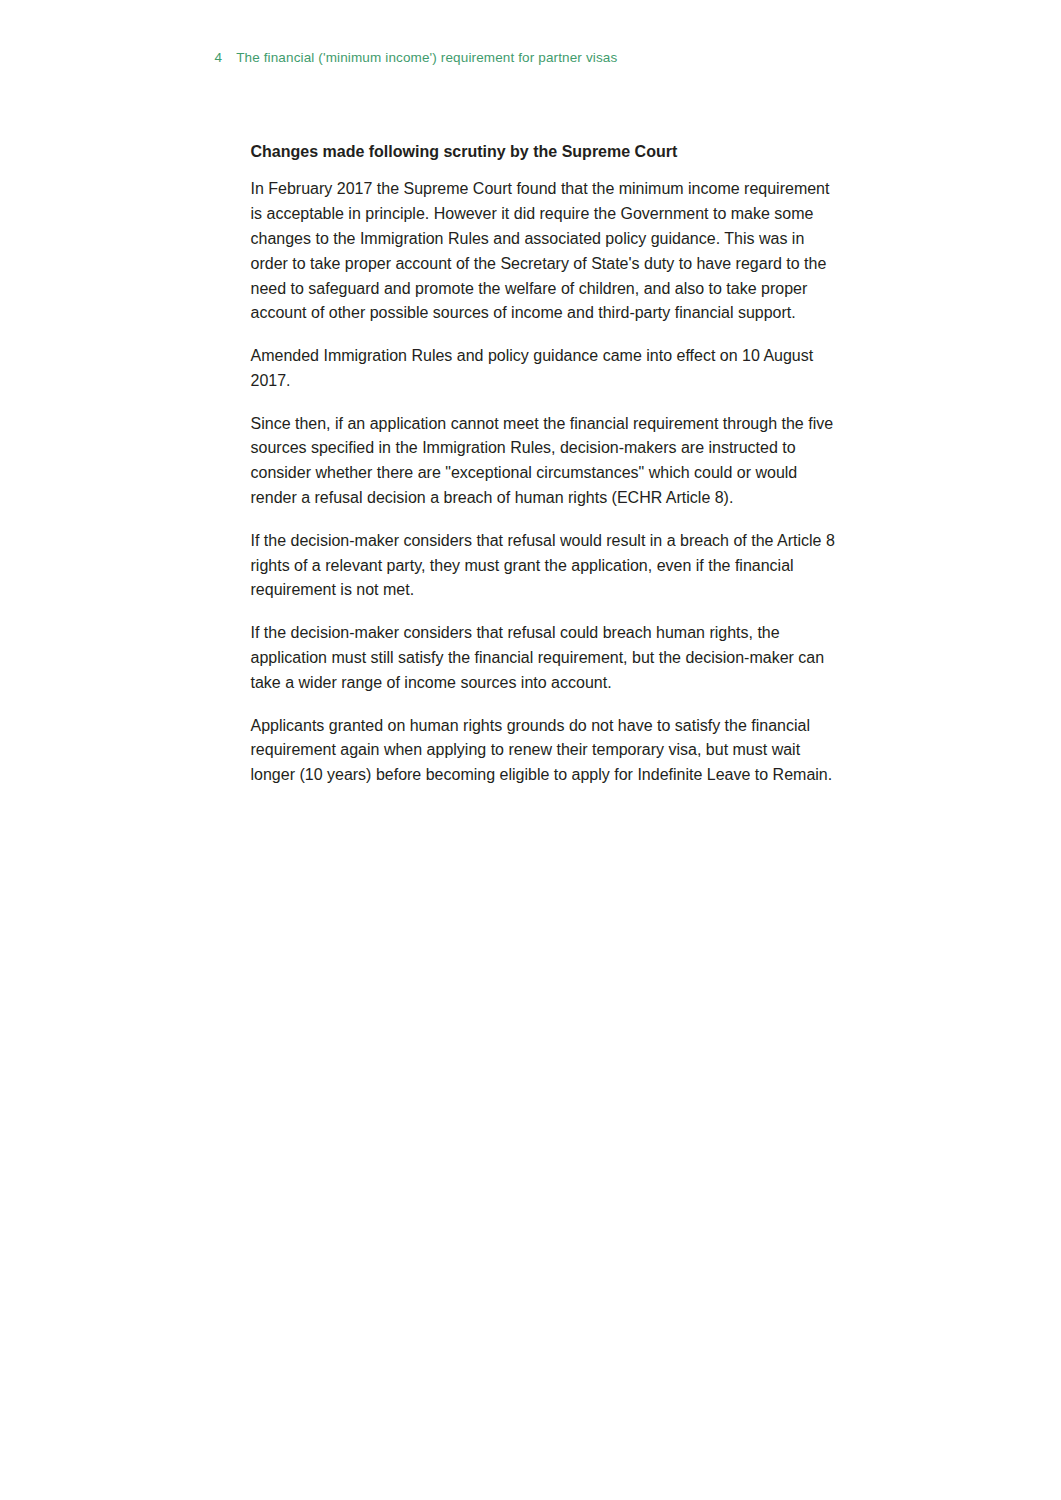4 The financial ('minimum income') requirement for partner visas
Changes made following scrutiny by the Supreme Court
In February 2017 the Supreme Court found that the minimum income requirement is acceptable in principle. However it did require the Government to make some changes to the Immigration Rules and associated policy guidance. This was in order to take proper account of the Secretary of State's duty to have regard to the need to safeguard and promote the welfare of children, and also to take proper account of other possible sources of income and third-party financial support.
Amended Immigration Rules and policy guidance came into effect on 10 August 2017.
Since then, if an application cannot meet the financial requirement through the five sources specified in the Immigration Rules, decision-makers are instructed to consider whether there are "exceptional circumstances" which could or would render a refusal decision a breach of human rights (ECHR Article 8).
If the decision-maker considers that refusal would result in a breach of the Article 8 rights of a relevant party, they must grant the application, even if the financial requirement is not met.
If the decision-maker considers that refusal could breach human rights, the application must still satisfy the financial requirement, but the decision-maker can take a wider range of income sources into account.
Applicants granted on human rights grounds do not have to satisfy the financial requirement again when applying to renew their temporary visa, but must wait longer (10 years) before becoming eligible to apply for Indefinite Leave to Remain.